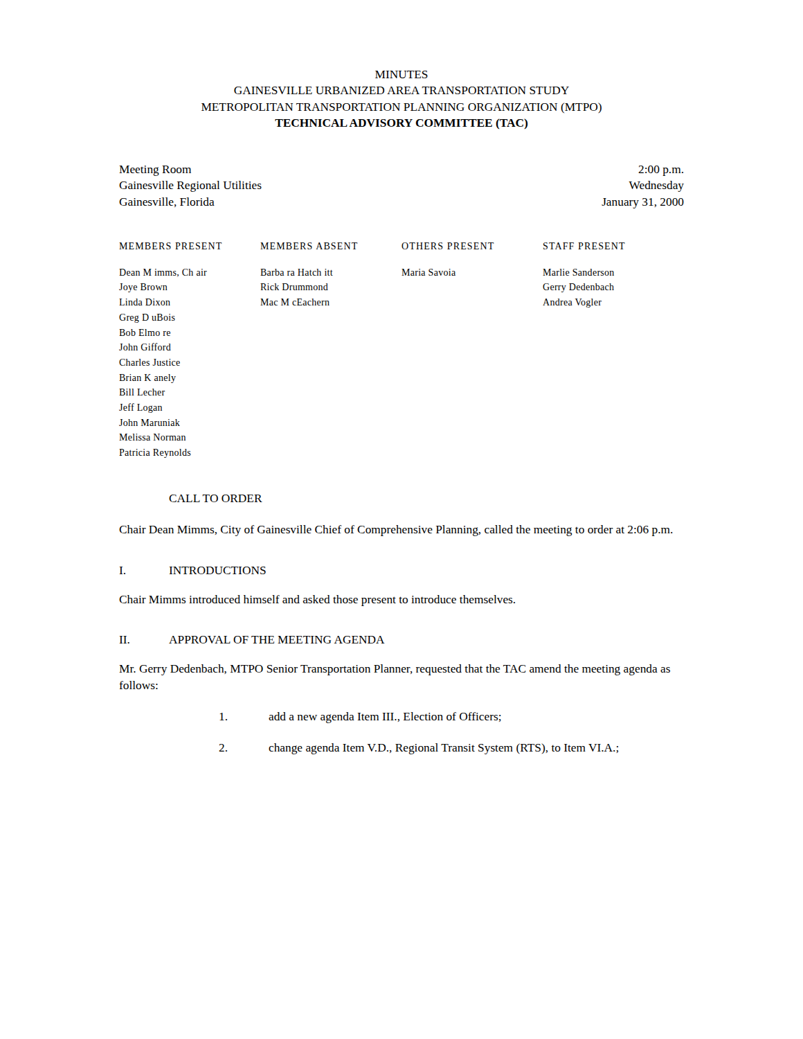MINUTES
GAINESVILLE URBANIZED AREA TRANSPORTATION STUDY
METROPOLITAN TRANSPORTATION PLANNING ORGANIZATION (MTPO)
TECHNICAL ADVISORY COMMITTEE (TAC)
| Meeting Room | 2:00 p.m. |
| Gainesville Regional Utilities | Wednesday |
| Gainesville, Florida | January 31, 2000 |
| MEMBERS PRESENT | MEMBERS ABSENT | OTHERS PRESENT | STAFF PRESENT |
| --- | --- | --- | --- |
| Dean M imms, Ch air Joye Brown Linda Dixon Greg D uBois Bob Elmo re John Gifford Charles Justice Brian K anely Bill Lecher Jeff Logan John Maruniak Melissa Norman Patricia Reynolds | Barba ra Hatch itt Rick Drummond Mac M cEachern | Maria Savoia | Marlie Sanderson Gerry Dedenbach Andrea Vogler |
CALL TO ORDER
Chair Dean Mimms, City of Gainesville Chief of Comprehensive Planning, called the meeting to order at 2:06 p.m.
I. INTRODUCTIONS
Chair Mimms introduced himself and asked those present to introduce themselves.
II. APPROVAL OF THE MEETING AGENDA
Mr. Gerry Dedenbach, MTPO Senior Transportation Planner, requested that the TAC amend the meeting agenda as follows:
add a new agenda Item III., Election of Officers;
change agenda Item V.D., Regional Transit System (RTS), to Item VI.A.;